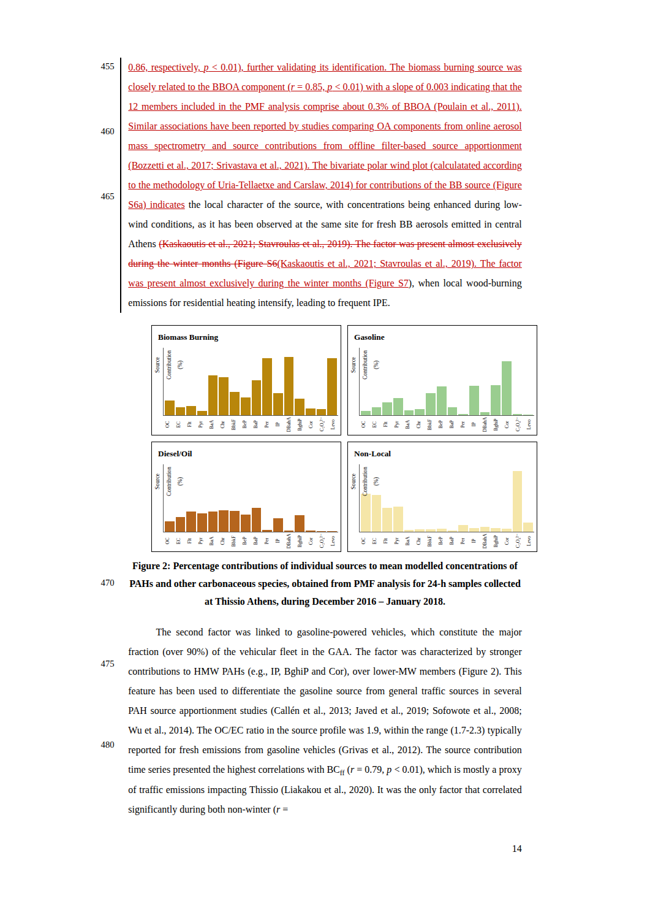455
0.86, respectively, p < 0.01), further validating its identification. The biomass burning source was closely related to the BBOA component (r = 0.85, p < 0.01) with a slope of 0.003 indicating that the 12 members included in the PMF analysis comprise about 0.3% of BBOA (Poulain et al., 2011). Similar associations have been reported by studies comparing OA components from online aerosol mass spectrometry and source contributions from offline filter-based source apportionment (Bozzetti et al., 2017; Srivastava et al., 2021). The bivariate polar wind plot (calculatated according to the methodology of Uria-Tellaetxe and Carslaw, 2014) for contributions of the BB source (Figure S6a) indicates the local character of the source, with concentrations being enhanced during low-wind conditions, as it has been observed at the same site for fresh BB aerosols emitted in central Athens (Kaskaoutis et al., 2021; Stavroulas et al., 2019). The factor was present almost exclusively during the winter months (Figure S6(Kaskaoutis et al., 2021; Stavroulas et al., 2019). The factor was present almost exclusively during the winter months (Figure S7), when local wood-burning emissions for residential heating intensify, leading to frequent IPE.
460
465
Biomass Burning
Source Contribution (%)
OC EC Flt Pyr BaA Chr BbkF BeP BaP Per IP DBahA BghiP Cor C₂O₄²⁻Levo
Gasoline
Source Contribution (%)
OC EC Flt Pyr BaA Chr BbkF BeP BaP Per IP DBahA BghiP Cor C₂O₄²⁻Levo
Diesel/Oil
Source Contribution (%)
OC EC Flt Pyr BaA Chr BbkF BeP BaP Per IP DBahA BghiP Cor C₂O₄²⁻Levo
Non-Local
Source Contribution (%)
OC EC Flt Pyr BaA Chr BbkF BeP BaP Per IP DBahA BghiP Cor C₂O₄²⁻Levo
470
Figure 2: Percentage contributions of individual sources to mean modelled concentrations of PAHs and other carbonaceous species, obtained from PMF analysis for 24-h samples collected at Thissio Athens, during December 2016 – January 2018.
The second factor was linked to gasoline-powered vehicles, which constitute the major fraction (over 90%) of the vehicular fleet in the GAA. The factor was characterized by stronger contributions to HMW PAHs (e.g., IP, BghiP and Cor), over lower-MW members (Figure 2). This feature has been used to differentiate the gasoline source from general traffic sources in several PAH source apportionment studies (Callén et al., 2013; Javed et al., 2019; Sofowote et al., 2008; Wu et al., 2014). The OC/EC ratio in the source profile was 1.9, within the range (1.7-2.3) typically reported for fresh emissions from gasoline vehicles (Grivas et al., 2012). The source contribution time series presented the highest correlations with BCff (r = 0.79, p < 0.01), which is mostly a proxy of traffic emissions impacting Thissio (Liakakou et al., 2020). It was the only factor that correlated significantly during both non-winter (r =
475
480
14